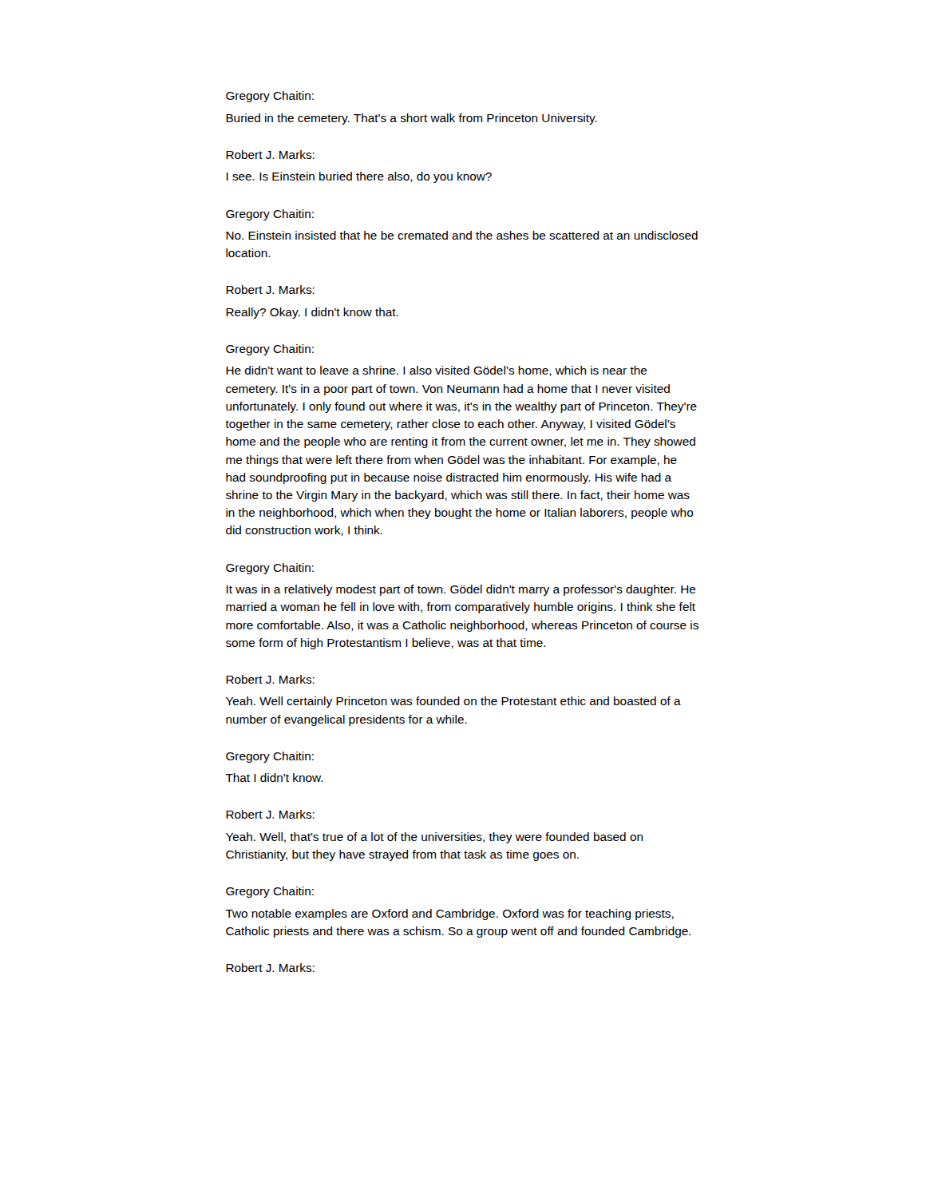Gregory Chaitin:
Buried in the cemetery. That's a short walk from Princeton University.
Robert J. Marks:
I see. Is Einstein buried there also, do you know?
Gregory Chaitin:
No. Einstein insisted that he be cremated and the ashes be scattered at an undisclosed location.
Robert J. Marks:
Really? Okay. I didn't know that.
Gregory Chaitin:
He didn't want to leave a shrine. I also visited Gödel’s home, which is near the cemetery. It's in a poor part of town. Von Neumann had a home that I never visited unfortunately. I only found out where it was, it's in the wealthy part of Princeton. They're together in the same cemetery, rather close to each other. Anyway, I visited Gödel’s home and the people who are renting it from the current owner, let me in. They showed me things that were left there from when Gödel was the inhabitant. For example, he had soundproofing put in because noise distracted him enormously. His wife had a shrine to the Virgin Mary in the backyard, which was still there. In fact, their home was in the neighborhood, which when they bought the home or Italian laborers, people who did construction work, I think.
Gregory Chaitin:
It was in a relatively modest part of town. Gödel didn't marry a professor's daughter. He married a woman he fell in love with, from comparatively humble origins. I think she felt more comfortable. Also, it was a Catholic neighborhood, whereas Princeton of course is some form of high Protestantism I believe, was at that time.
Robert J. Marks:
Yeah. Well certainly Princeton was founded on the Protestant ethic and boasted of a number of evangelical presidents for a while.
Gregory Chaitin:
That I didn't know.
Robert J. Marks:
Yeah. Well, that's true of a lot of the universities, they were founded based on Christianity, but they have strayed from that task as time goes on.
Gregory Chaitin:
Two notable examples are Oxford and Cambridge. Oxford was for teaching priests, Catholic priests and there was a schism. So a group went off and founded Cambridge.
Robert J. Marks: